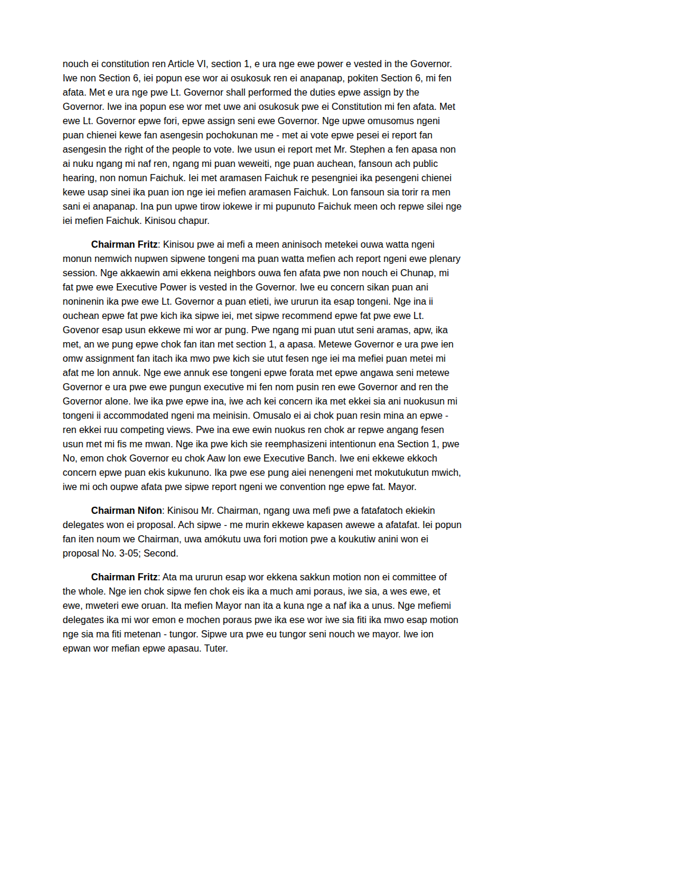nouch ei constitution ren Article VI, section 1, e ura nge ewe power e vested in the Governor. Iwe non Section 6, iei popun ese wor ai osukosuk ren ei anapanap, pokiten Section 6, mi fen afata. Met e ura nge pwe Lt. Governor shall performed the duties epwe assign by the Governor. Iwe ina popun ese wor met uwe ani osukosuk pwe ei Constitution mi fen afata. Met ewe Lt. Governor epwe fori, epwe assign seni ewe Governor. Nge upwe omusomus ngeni puan chienei kewe fan asengesin pochokunan me - met ai vote epwe pesei ei report fan asengesin the right of the people to vote. Iwe usun ei report met Mr. Stephen a fen apasa non ai nuku ngang mi naf ren, ngang mi puan weweiti, nge puan auchean, fansoun ach public hearing, non nomun Faichuk. Iei met aramasen Faichuk re pesengniei ika pesengeni chienei kewe usap sinei ika puan ion nge iei mefien aramasen Faichuk. Lon fansoun sia torir ra men sani ei anapanap. Ina pun upwe tirow iokewe ir mi pupunuto Faichuk meen och repwe silei nge iei mefien Faichuk. Kinisou chapur.
Chairman Fritz: Kinisou pwe ai mefi a meen aninisoch metekei ouwa watta ngeni monun nemwich nupwen sipwene tongeni ma puan watta mefien ach report ngeni ewe plenary session. Nge akkaewin ami ekkena neighbors ouwa fen afata pwe non nouch ei Chunap, mi fat pwe ewe Executive Power is vested in the Governor. Iwe eu concern sikan puan ani noninenin ika pwe ewe Lt. Governor a puan etieti, iwe ururun ita esap tongeni. Nge ina ii ouchean epwe fat pwe kich ika sipwe iei, met sipwe recommend epwe fat pwe ewe Lt. Govenor esap usun ekkewe mi wor ar pung. Pwe ngang mi puan utut seni aramas, apw, ika met, an we pung epwe chok fan itan met section 1, a apasa. Metewe Governor e ura pwe ien omw assignment fan itach ika mwo pwe kich sie utut fesen nge iei ma mefiei puan metei mi afat me lon annuk. Nge ewe annuk ese tongeni epwe forata met epwe angawa seni metewe Governor e ura pwe ewe pungun executive mi fen nom pusin ren ewe Governor and ren the Governor alone. Iwe ika pwe epwe ina, iwe ach kei concern ika met ekkei sia ani nuokusun mi tongeni ii accommodated ngeni ma meinisin. Omusalo ei ai chok puan resin mina an epwe - ren ekkei ruu competing views. Pwe ina ewe ewin nuokus ren chok ar repwe angang fesen usun met mi fis me mwan. Nge ika pwe kich sie reemphasizeni intentionun ena Section 1, pwe No, emon chok Governor eu chok Aaw lon ewe Executive Banch. Iwe eni ekkewe ekkoch concern epwe puan ekis kukununo. Ika pwe ese pung aiei nenengeni met mokutukutun mwich, iwe mi och oupwe afata pwe sipwe report ngeni we convention nge epwe fat. Mayor.
Chairman Nifon: Kinisou Mr. Chairman, ngang uwa mefi pwe a fatafatoch ekiekin delegates won ei proposal. Ach sipwe - me murin ekkewe kapasen awewe a afatafat. Iei popun fan iten noum we Chairman, uwa amókutu uwa fori motion pwe a koukutiw anini won ei proposal No. 3-05; Second.
Chairman Fritz: Ata ma ururun esap wor ekkena sakkun motion non ei committee of the whole. Nge ien chok sipwe fen chok eis ika a much ami poraus, iwe sia, a wes ewe, et ewe, mweteri ewe oruan. Ita mefien Mayor nan ita a kuna nge a naf ika a unus. Nge mefiemi delegates ika mi wor emon e mochen poraus pwe ika ese wor iwe sia fiti ika mwo esap motion nge sia ma fiti metenan - tungor. Sipwe ura pwe eu tungor seni nouch we mayor. Iwe ion epwan wor mefian epwe apasau. Tuter.